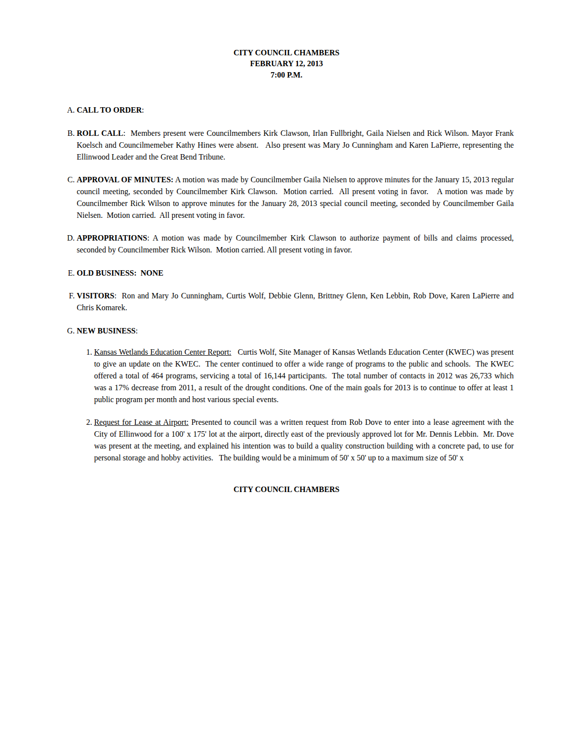CITY COUNCIL CHAMBERS
FEBRUARY 12, 2013
7:00 P.M.
CALL TO ORDER:
ROLL CALL: Members present were Councilmembers Kirk Clawson, Irlan Fullbright, Gaila Nielsen and Rick Wilson. Mayor Frank Koelsch and Councilmemeber Kathy Hines were absent. Also present was Mary Jo Cunningham and Karen LaPierre, representing the Ellinwood Leader and the Great Bend Tribune.
APPROVAL OF MINUTES: A motion was made by Councilmember Gaila Nielsen to approve minutes for the January 15, 2013 regular council meeting, seconded by Councilmember Kirk Clawson. Motion carried. All present voting in favor. A motion was made by Councilmember Rick Wilson to approve minutes for the January 28, 2013 special council meeting, seconded by Councilmember Gaila Nielsen. Motion carried. All present voting in favor.
APPROPRIATIONS: A motion was made by Councilmember Kirk Clawson to authorize payment of bills and claims processed, seconded by Councilmember Rick Wilson. Motion carried. All present voting in favor.
OLD BUSINESS: NONE
VISITORS: Ron and Mary Jo Cunningham, Curtis Wolf, Debbie Glenn, Brittney Glenn, Ken Lebbin, Rob Dove, Karen LaPierre and Chris Komarek.
NEW BUSINESS:
Kansas Wetlands Education Center Report: Curtis Wolf, Site Manager of Kansas Wetlands Education Center (KWEC) was present to give an update on the KWEC. The center continued to offer a wide range of programs to the public and schools. The KWEC offered a total of 464 programs, servicing a total of 16,144 participants. The total number of contacts in 2012 was 26,733 which was a 17% decrease from 2011, a result of the drought conditions. One of the main goals for 2013 is to continue to offer at least 1 public program per month and host various special events.
Request for Lease at Airport: Presented to council was a written request from Rob Dove to enter into a lease agreement with the City of Ellinwood for a 100' x 175' lot at the airport, directly east of the previously approved lot for Mr. Dennis Lebbin. Mr. Dove was present at the meeting, and explained his intention was to build a quality construction building with a concrete pad, to use for personal storage and hobby activities. The building would be a minimum of 50' x 50' up to a maximum size of 50' x
CITY COUNCIL CHAMBERS